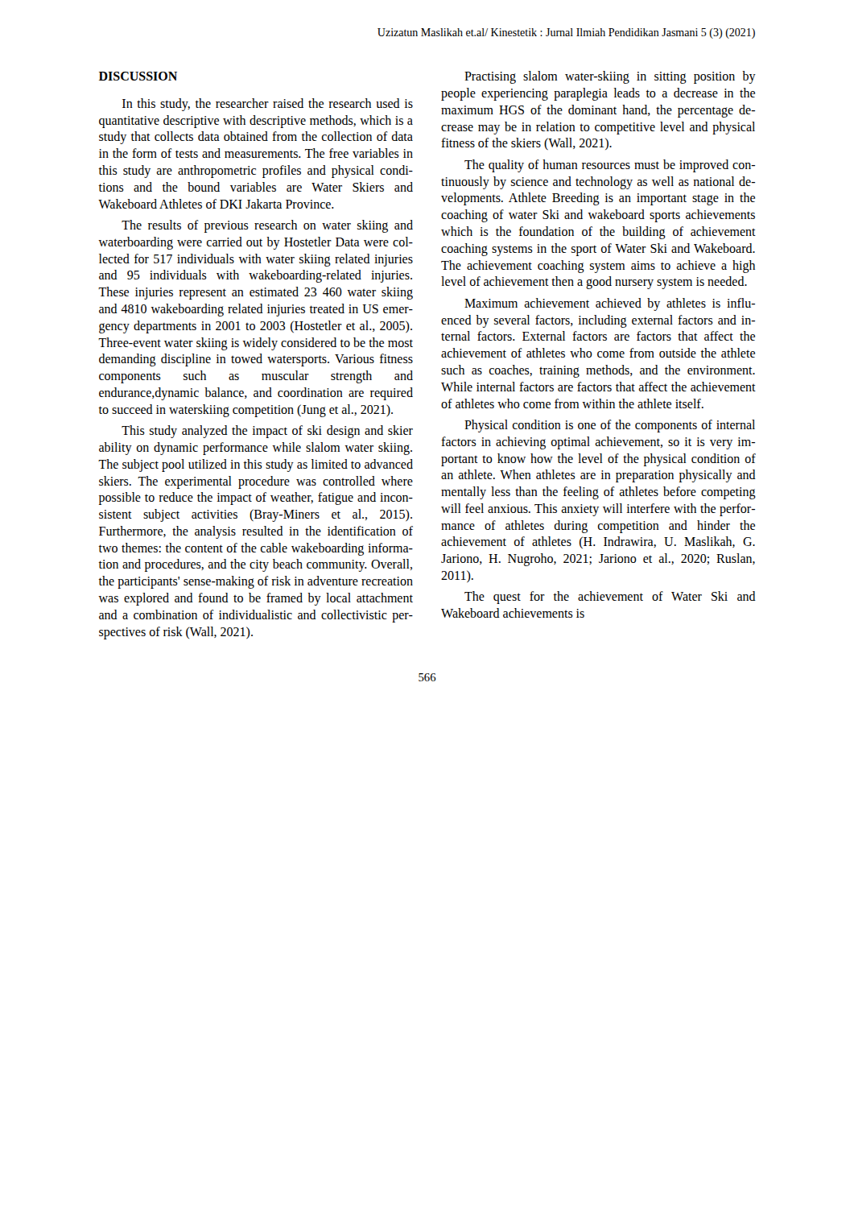Uzizatun Maslikah et.al/ Kinestetik : Jurnal Ilmiah Pendidikan Jasmani 5 (3) (2021)
Discussion
In this study, the researcher raised the research used is quantitative descriptive with descriptive methods, which is a study that collects data obtained from the collection of data in the form of tests and measurements. The free variables in this study are anthropometric profiles and physical conditions and the bound variables are Water Skiers and Wakeboard Athletes of DKI Jakarta Province.
The results of previous research on water skiing and waterboarding were carried out by Hostetler Data were collected for 517 individuals with water skiing related injuries and 95 individuals with wakeboarding-related injuries. These injuries represent an estimated 23 460 water skiing and 4810 wakeboarding related injuries treated in US emergency departments in 2001 to 2003 (Hostetler et al., 2005). Three-event water skiing is widely considered to be the most demanding discipline in towed watersports. Various fitness components such as muscular strength and endurance,dynamic balance, and coordination are required to succeed in waterskiing competition (Jung et al., 2021).
This study analyzed the impact of ski design and skier ability on dynamic performance while slalom water skiing. The subject pool utilized in this study as limited to advanced skiers. The experimental procedure was controlled where possible to reduce the impact of weather, fatigue and inconsistent subject activities (Bray-Miners et al., 2015). Furthermore, the analysis resulted in the identification of two themes: the content of the cable wakeboarding information and procedures, and the city beach community. Overall, the participants' sense-making of risk in adventure recreation was explored and found to be framed by local attachment and a combination of individualistic and collectivistic perspectives of risk (Wall, 2021).
Practising slalom water-skiing in sitting position by people experiencing paraplegia leads to a decrease in the maximum HGS of the dominant hand, the percentage decrease may be in relation to competitive level and physical fitness of the skiers (Wall, 2021).
The quality of human resources must be improved continuously by science and technology as well as national developments. Athlete Breeding is an important stage in the coaching of water Ski and wakeboard sports achievements which is the foundation of the building of achievement coaching systems in the sport of Water Ski and Wakeboard. The achievement coaching system aims to achieve a high level of achievement then a good nursery system is needed.
Maximum achievement achieved by athletes is influenced by several factors, including external factors and internal factors. External factors are factors that affect the achievement of athletes who come from outside the athlete such as coaches, training methods, and the environment. While internal factors are factors that affect the achievement of athletes who come from within the athlete itself.
Physical condition is one of the components of internal factors in achieving optimal achievement, so it is very important to know how the level of the physical condition of an athlete. When athletes are in preparation physically and mentally less than the feeling of athletes before competing will feel anxious. This anxiety will interfere with the performance of athletes during competition and hinder the achievement of athletes (H. Indrawira, U. Maslikah, G. Jariono, H. Nugroho, 2021; Jariono et al., 2020; Ruslan, 2011).
The quest for the achievement of Water Ski and Wakeboard achievements is
566